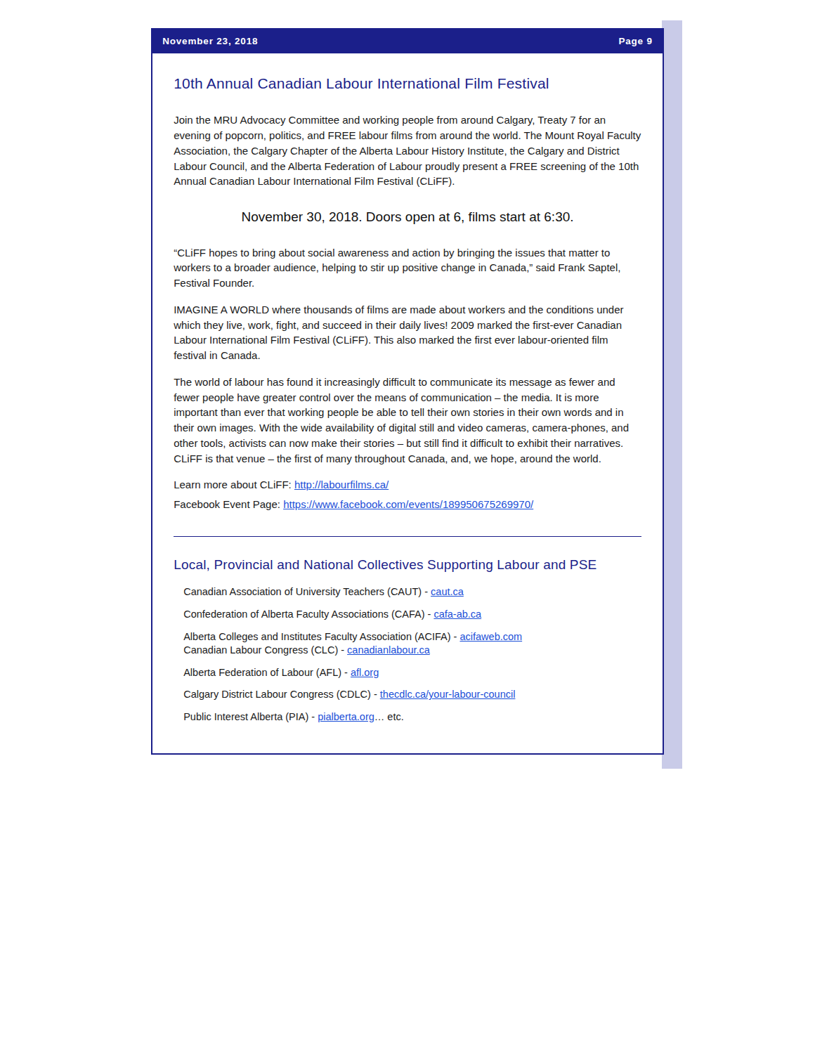November 23, 2018 Page 9
10th Annual Canadian Labour International Film Festival
Join the MRU Advocacy Committee and working people from around Calgary, Treaty 7 for an evening of popcorn, politics, and FREE labour films from around the world. The Mount Royal Faculty Association, the Calgary Chapter of the Alberta Labour History Institute, the Calgary and District Labour Council, and the Alberta Federation of Labour proudly present a FREE screening of the 10th Annual Canadian Labour International Film Festival (CLiFF).
November 30, 2018. Doors open at 6, films start at 6:30.
“CLiFF hopes to bring about social awareness and action by bringing the issues that matter to workers to a broader audience, helping to stir up positive change in Canada,” said Frank Saptel, Festival Founder.
IMAGINE A WORLD where thousands of films are made about workers and the conditions under which they live, work, fight, and succeed in their daily lives! 2009 marked the first-ever Canadian Labour International Film Festival (CLiFF). This also marked the first ever labour-oriented film festival in Canada.
The world of labour has found it increasingly difficult to communicate its message as fewer and fewer people have greater control over the means of communication – the media. It is more important than ever that working people be able to tell their own stories in their own words and in their own images. With the wide availability of digital still and video cameras, camera-phones, and other tools, activists can now make their stories – but still find it difficult to exhibit their narratives. CLiFF is that venue – the first of many throughout Canada, and, we hope, around the world.
Learn more about CLiFF: http://labourfilms.ca/
Facebook Event Page: https://www.facebook.com/events/189950675269970/
Local, Provincial and National Collectives Supporting Labour and PSE
Canadian Association of University Teachers (CAUT) - caut.ca
Confederation of Alberta Faculty Associations (CAFA) - cafa-ab.ca
Alberta Colleges and Institutes Faculty Association (ACIFA) - acifaweb.com
Canadian Labour Congress (CLC) - canadianlabour.ca
Alberta Federation of Labour (AFL) - afl.org
Calgary District Labour Congress (CDLC) - thecdlc.ca/your-labour-council
Public Interest Alberta (PIA) - pialberta.org… etc.